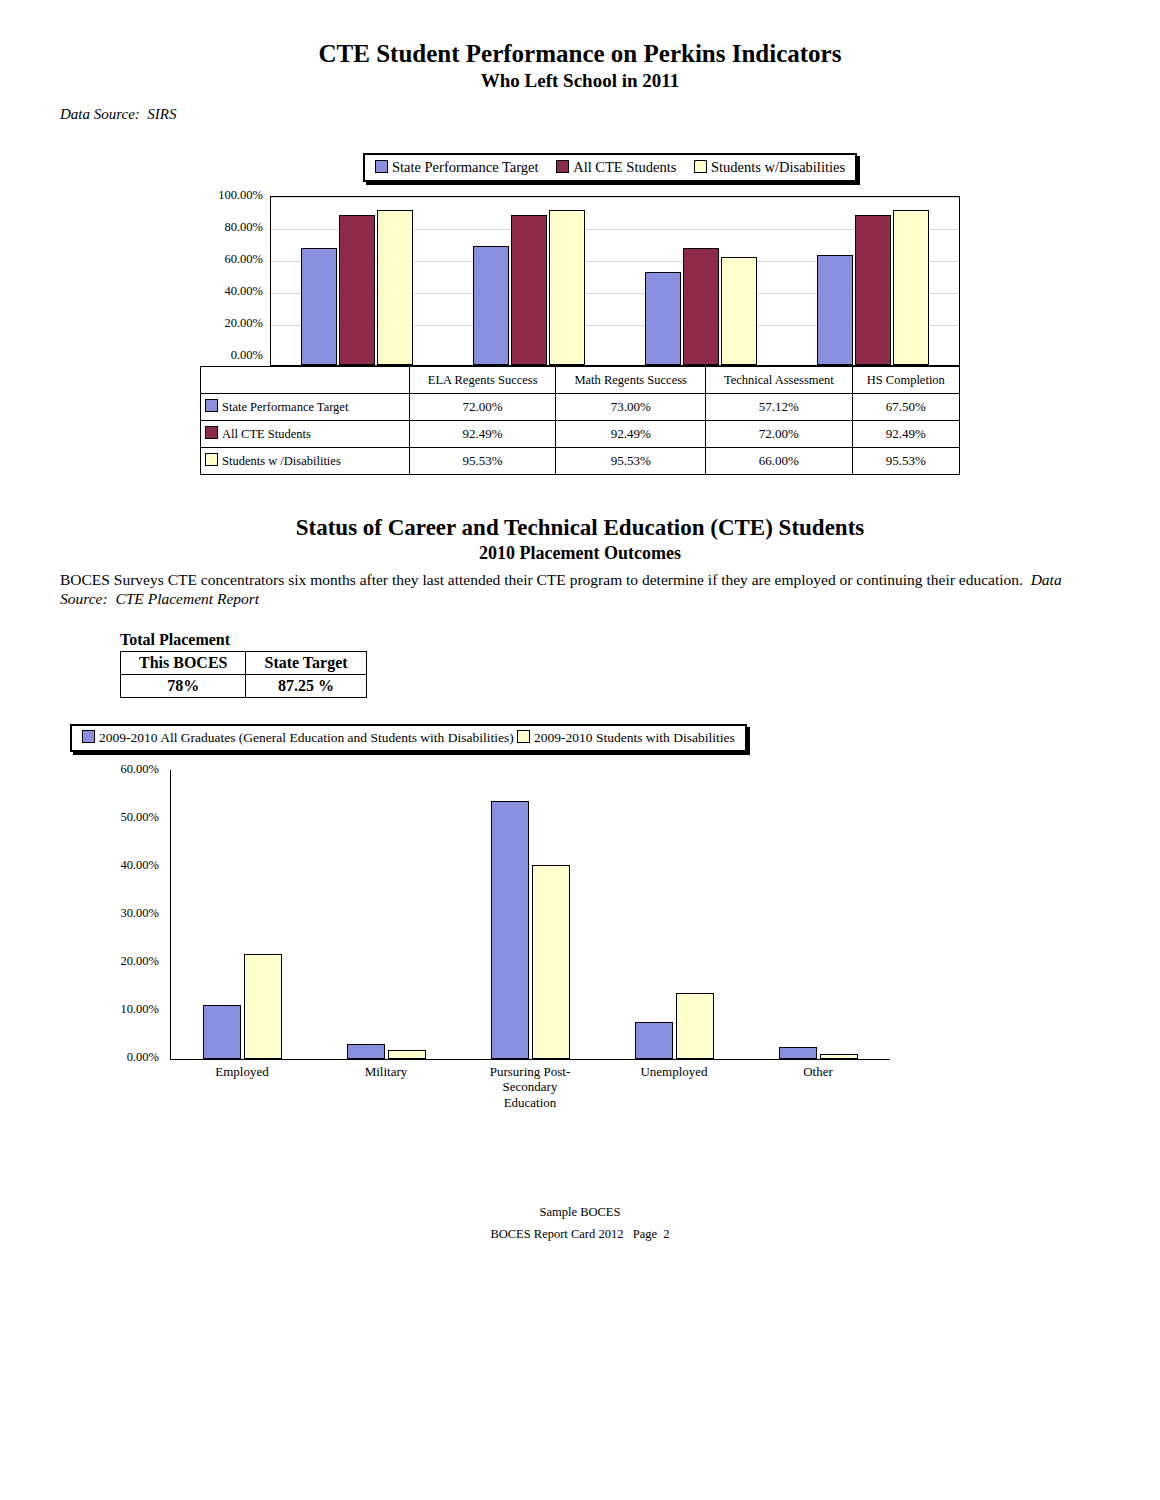CTE Student Performance on Perkins Indicators
Who Left School in 2011
Data Source: SIRS
State Performance Target All CTE Students Students w/Disabilities
100.00%
80.00%
60.00%
40.00%
20.00%
0.00%
| | ELA Regents Success | Math Regents Success | Technical Assessment | HS Completion |
| State Performance Target | 72.00% | 73.00% | 57.12% | 67.50% |
| All CTE Students | 92.49% | 92.49% | 72.00% | 92.49% |
| Students w /Disabilities | 95.53% | 95.53% | 66.00% | 95.53% |
Status of Career and Technical Education (CTE) Students
2010 Placement Outcomes
BOCES Surveys CTE concentrators six months after they last attended their CTE program to determine if they are employed or continuing their education. Data Source: CTE Placement Report
Total Placement
| This BOCES | State Target |
| --- | --- |
| 78% | 87.25 % |
2009-2010 All Graduates (General Education and Students with Disabilities) 2009-2010 Students with Disabilities
60.00%
50.00%
40.00%
30.00%
20.00%
10.00%
0.00%
Employed
Military
Pursuring Post-
Secondary
Education
Unemployed
Other
Sample BOCES
BOCES Report Card 2012 Page 2